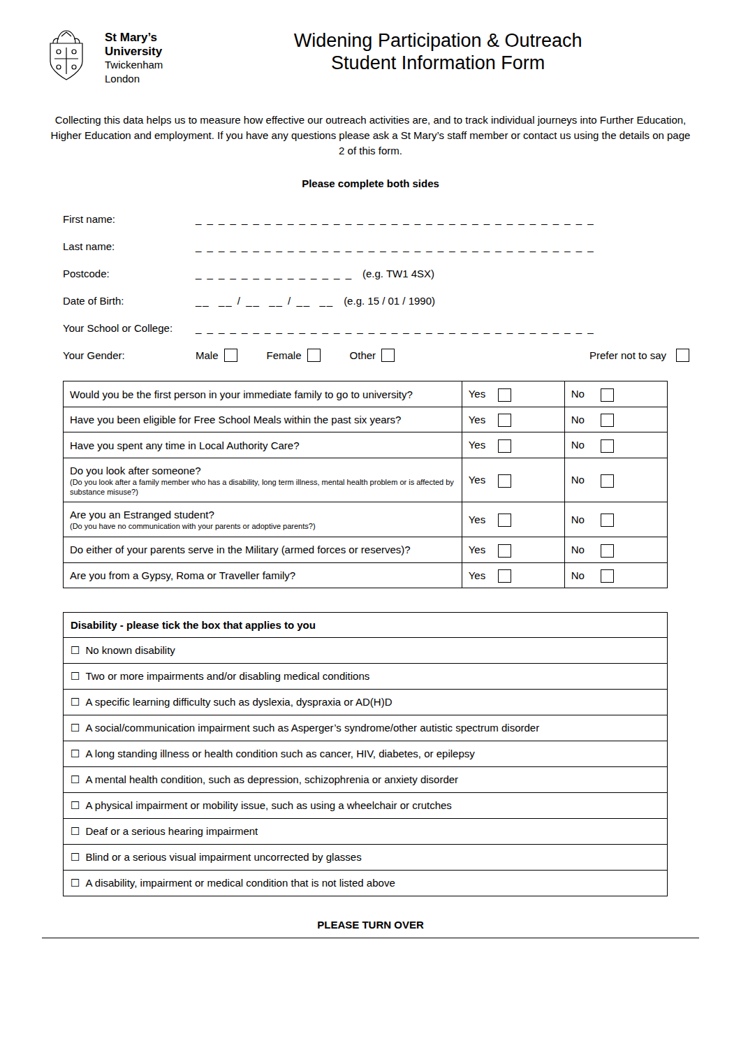St Mary’s
University
Twickenham
London
Widening Participation & Outreach
Student Information Form
Collecting this data helps us to measure how effective our outreach activities are, and to track individual journeys into Further Education, Higher Education and employment. If you have any questions please ask a St Mary’s staff member or contact us using the details on page 2 of this form.
Please complete both sides
First name:
_ _ _ _ _ _ _ _ _ _ _ _ _ _ _ _ _ _ _ _ _ _ _ _ _ _ _ _ _ _ _ _ _ _ _
Last name:
_ _ _ _ _ _ _ _ _ _ _ _ _ _ _ _ _ _ _ _ _ _ _ _ _ _ _ _ _ _ _ _ _ _ _
Postcode:
_ _ _ _ _ _ _ _ _ _ _ _ _ _
(e.g. TW1 4SX)
Date of Birth:
__ __ / __ __ / __ __
(e.g. 15 / 01 / 1990)
Your School or College:
_ _ _ _ _ _ _ _ _ _ _ _ _ _ _ _ _ _ _ _ _ _ _ _ _ _ _ _ _ _ _ _ _ _ _
Your Gender:
Male
Female
Other
Prefer not to say
| Would you be the first person in your immediate family to go to university? | Yes | No |
| Have you been eligible for Free School Meals within the past six years? | Yes | No |
| Have you spent any time in Local Authority Care? | Yes | No |
| Do you look after someone? (Do you look after a family member who has a disability, long term illness, mental health problem or is affected by substance misuse?) | Yes | No |
| Are you an Estranged student? (Do you have no communication with your parents or adoptive parents?) | Yes | No |
| Do either of your parents serve in the Military (armed forces or reserves)? | Yes | No |
| Are you from a Gypsy, Roma or Traveller family? | Yes | No |
| Disability - please tick the box that applies to you |
| ☐ No known disability |
| ☐ Two or more impairments and/or disabling medical conditions |
| ☐ A specific learning difficulty such as dyslexia, dyspraxia or AD(H)D |
| ☐ A social/communication impairment such as Asperger’s syndrome/other autistic spectrum disorder |
| ☐ A long standing illness or health condition such as cancer, HIV, diabetes, or epilepsy |
| ☐ A mental health condition, such as depression, schizophrenia or anxiety disorder |
| ☐ A physical impairment or mobility issue, such as using a wheelchair or crutches |
| ☐ Deaf or a serious hearing impairment |
| ☐ Blind or a serious visual impairment uncorrected by glasses |
| ☐ A disability, impairment or medical condition that is not listed above |
PLEASE TURN OVER